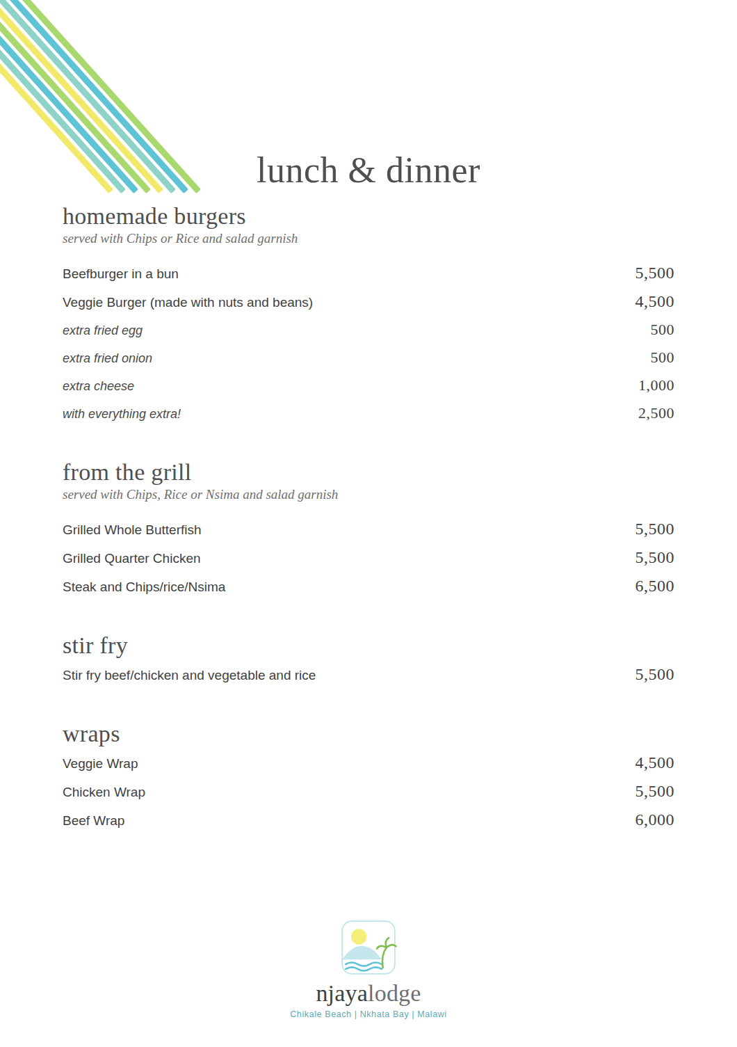lunch & dinner
homemade burgers
served with Chips or Rice and salad garnish
Beefburger in a bun 5,500
Veggie Burger (made with nuts and beans) 4,500
extra fried egg 500
extra fried onion 500
extra cheese 1,000
with everything extra!2,500
from the grill
served with Chips, Rice or Nsima and salad garnish
Grilled Whole Butterfish 5,500
Grilled Quarter Chicken 5,500
Steak and Chips/rice/Nsima 6,500
stir fry
Stir fry beef/chicken and vegetable and rice 5,500
wraps
Veggie Wrap 4,500
Chicken Wrap 5,500
Beef Wrap 6,000
njaya lodge
Chikale Beach | Nkhata Bay | Malawi